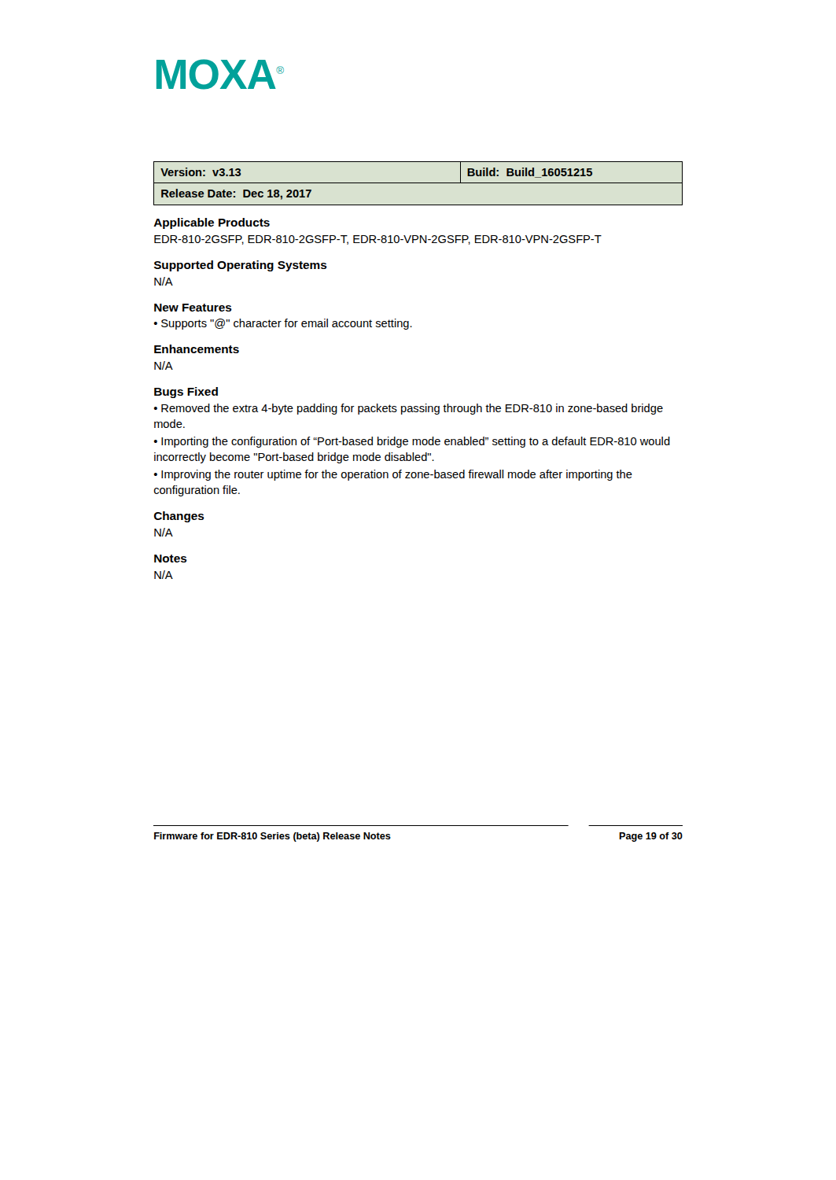MOXA®
| Version: v3.13 | Build: Build_16051215 |
| Release Date: Dec 18, 2017 |
Applicable Products
EDR-810-2GSFP, EDR-810-2GSFP-T, EDR-810-VPN-2GSFP, EDR-810-VPN-2GSFP-T
Supported Operating Systems
N/A
New Features
• Supports "@" character for email account setting.
Enhancements
N/A
Bugs Fixed
• Removed the extra 4-byte padding for packets passing through the EDR-810 in zone-based bridge mode.
• Importing the configuration of “Port-based bridge mode enabled” setting to a default EDR-810 would incorrectly become "Port-based bridge mode disabled".
• Improving the router uptime for the operation of zone-based firewall mode after importing the configuration file.
Changes
N/A
Notes
N/A
Firmware for EDR-810 Series (beta) Release Notes Page 19 of 30